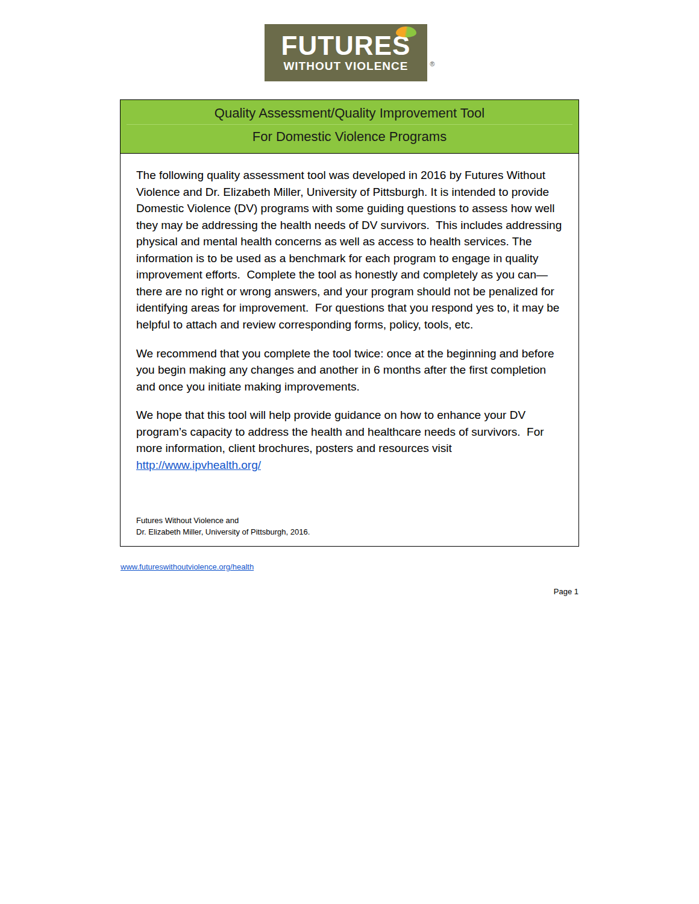FUTURES WITHOUT VIOLENCE
®
Quality Assessment/Quality Improvement Tool
For Domestic Violence Programs
The following quality assessment tool was developed in 2016 by Futures Without Violence and Dr. Elizabeth Miller, University of Pittsburgh. It is intended to provide Domestic Violence (DV) programs with some guiding questions to assess how well they may be addressing the health needs of DV survivors. This includes addressing physical and mental health concerns as well as access to health services. The information is to be used as a benchmark for each program to engage in quality improvement efforts. Complete the tool as honestly and completely as you can—there are no right or wrong answers, and your program should not be penalized for identifying areas for improvement. For questions that you respond yes to, it may be helpful to attach and review corresponding forms, policy, tools, etc.
We recommend that you complete the tool twice: once at the beginning and before you begin making any changes and another in 6 months after the first completion and once you initiate making improvements.
We hope that this tool will help provide guidance on how to enhance your DV program’s capacity to address the health and healthcare needs of survivors. For more information, client brochures, posters and resources visit http://www.ipvhealth.org/
Futures Without Violence and
Dr. Elizabeth Miller, University of Pittsburgh, 2016.
www.futureswithoutviolence.org/health
Page 1